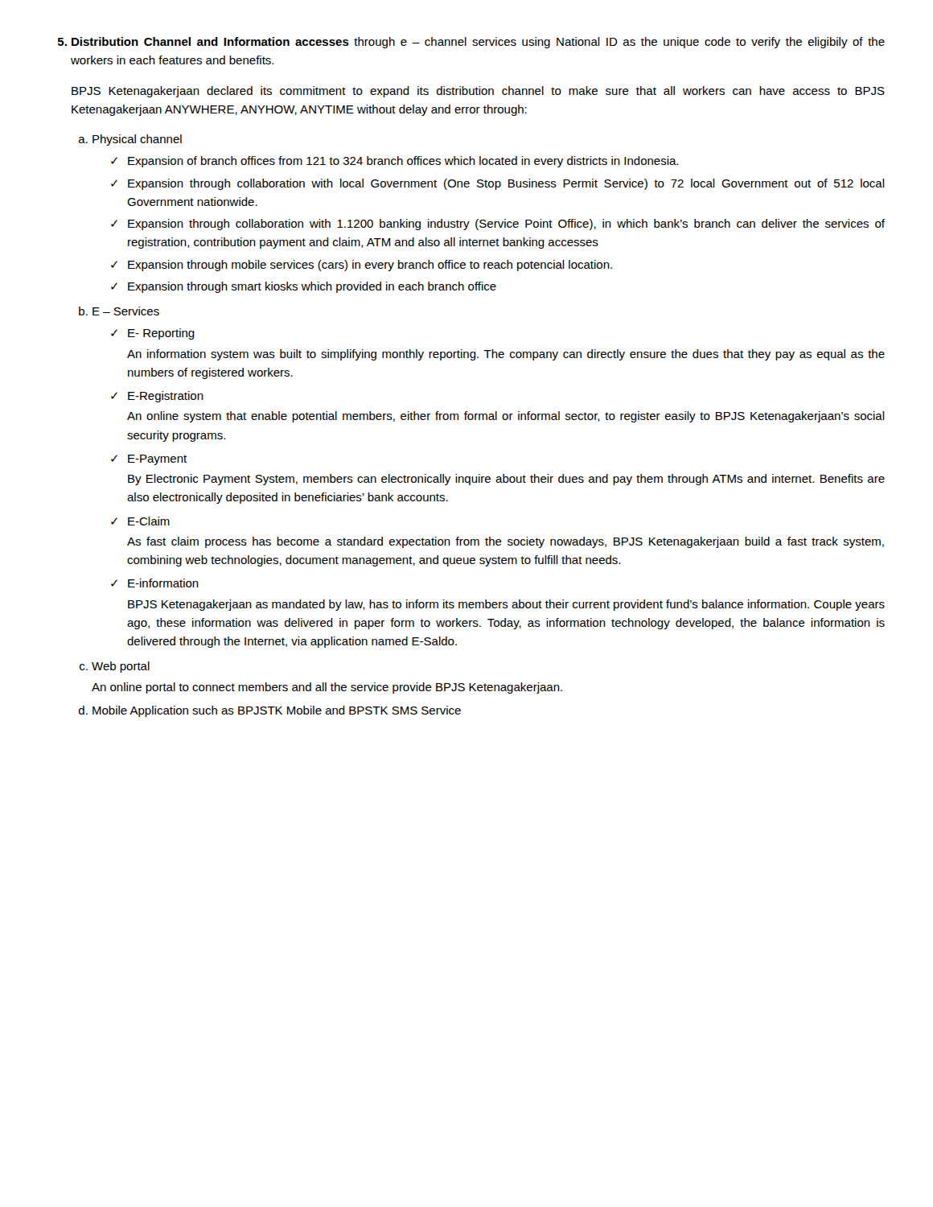Distribution Channel and Information accesses through e – channel services using National ID as the unique code to verify the eligibily of the workers in each features and benefits.
BPJS Ketenagakerjaan declared its commitment to expand its distribution channel to make sure that all workers can have access to BPJS Ketenagakerjaan ANYWHERE, ANYHOW, ANYTIME without delay and error through:
Physical channel
Expansion of branch offices from 121 to 324 branch offices which located in every districts in Indonesia.
Expansion through collaboration with local Government (One Stop Business Permit Service) to 72 local Government out of 512 local Government nationwide.
Expansion through collaboration with 1.1200 banking industry (Service Point Office), in which bank’s branch can deliver the services of registration, contribution payment and claim, ATM and also all internet banking accesses
Expansion through mobile services (cars) in every branch office to reach potencial location.
Expansion through smart kiosks which provided in each branch office
E – Services
E- Reporting
An information system was built to simplifying monthly reporting. The company can directly ensure the dues that they pay as equal as the numbers of registered workers.
E-Registration
An online system that enable potential members, either from formal or informal sector, to register easily to BPJS Ketenagakerjaan’s social security programs.
E-Payment
By Electronic Payment System, members can electronically inquire about their dues and pay them through ATMs and internet. Benefits are also electronically deposited in beneficiaries’ bank accounts.
E-Claim
As fast claim process has become a standard expectation from the society nowadays, BPJS Ketenagakerjaan build a fast track system, combining web technologies, document management, and queue system to fulfill that needs.
E-information
BPJS Ketenagakerjaan as mandated by law, has to inform its members about their current provident fund’s balance information. Couple years ago, these information was delivered in paper form to workers. Today, as information technology developed, the balance information is delivered through the Internet, via application named E-Saldo.
Web portal
An online portal to connect members and all the service provide BPJS Ketenagakerjaan.
Mobile Application such as BPJSTK Mobile and BPSTK SMS Service